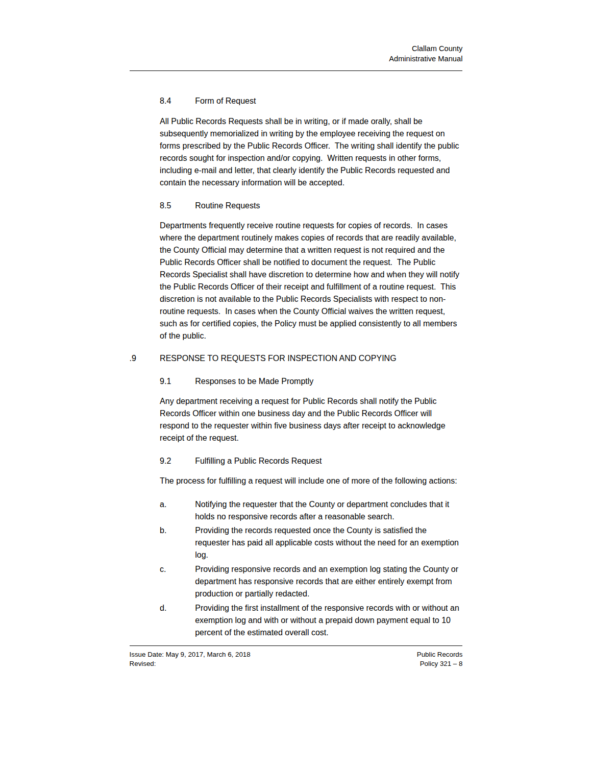Clallam County
Administrative Manual
8.4 Form of Request
All Public Records Requests shall be in writing, or if made orally, shall be subsequently memorialized in writing by the employee receiving the request on forms prescribed by the Public Records Officer. The writing shall identify the public records sought for inspection and/or copying. Written requests in other forms, including e-mail and letter, that clearly identify the Public Records requested and contain the necessary information will be accepted.
8.5 Routine Requests
Departments frequently receive routine requests for copies of records. In cases where the department routinely makes copies of records that are readily available, the County Official may determine that a written request is not required and the Public Records Officer shall be notified to document the request. The Public Records Specialist shall have discretion to determine how and when they will notify the Public Records Officer of their receipt and fulfillment of a routine request. This discretion is not available to the Public Records Specialists with respect to non-routine requests. In cases when the County Official waives the written request, such as for certified copies, the Policy must be applied consistently to all members of the public.
.9 RESPONSE TO REQUESTS FOR INSPECTION AND COPYING
9.1 Responses to be Made Promptly
Any department receiving a request for Public Records shall notify the Public Records Officer within one business day and the Public Records Officer will respond to the requester within five business days after receipt to acknowledge receipt of the request.
9.2 Fulfilling a Public Records Request
The process for fulfilling a request will include one of more of the following actions:
a. Notifying the requester that the County or department concludes that it holds no responsive records after a reasonable search.
b. Providing the records requested once the County is satisfied the requester has paid all applicable costs without the need for an exemption log.
c. Providing responsive records and an exemption log stating the County or department has responsive records that are either entirely exempt from production or partially redacted.
d. Providing the first installment of the responsive records with or without an exemption log and with or without a prepaid down payment equal to 10 percent of the estimated overall cost.
Issue Date: May 9, 2017, March 6, 2018
Revised:
Public Records
Policy 321 – 8